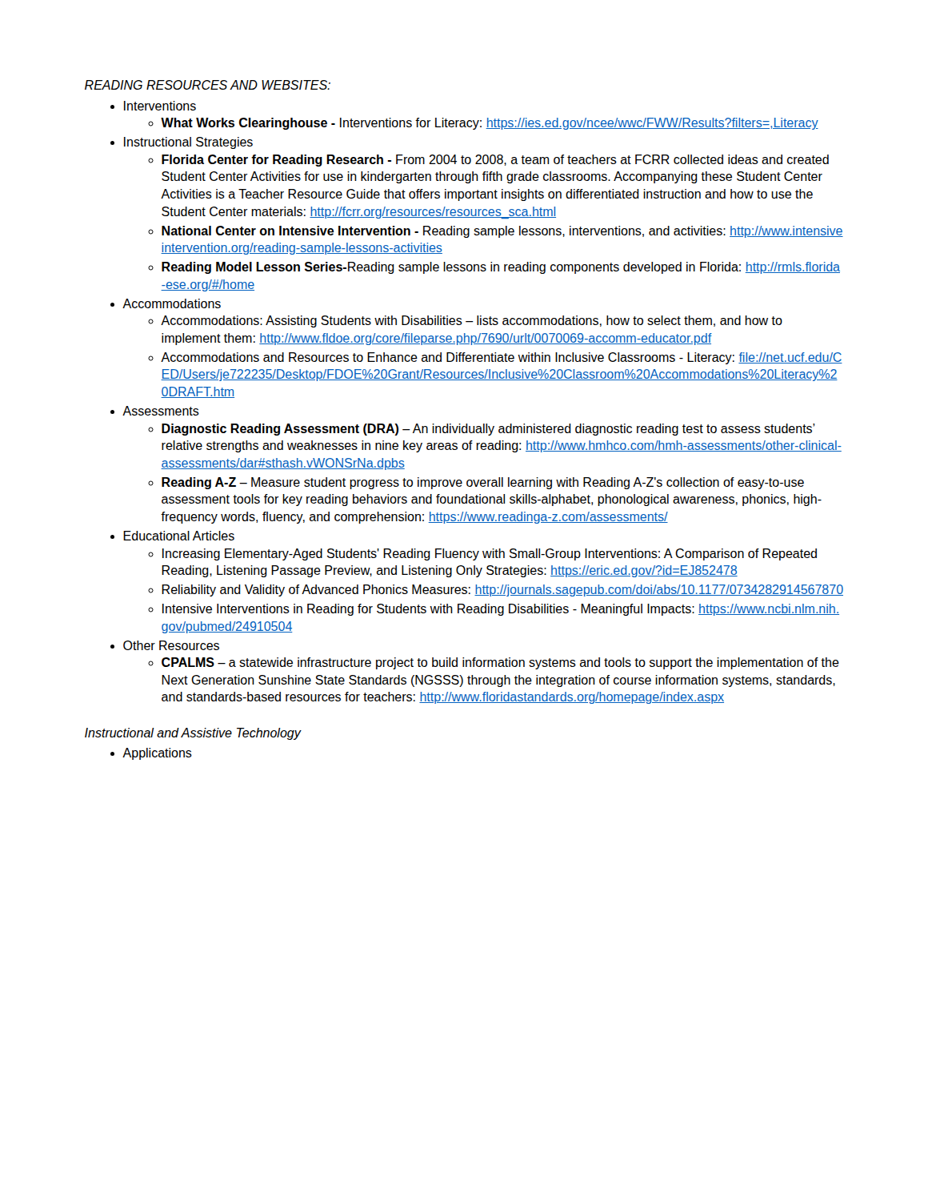READING RESOURCES AND WEBSITES:
Interventions
What Works Clearinghouse - Interventions for Literacy: https://ies.ed.gov/ncee/wwc/FWW/Results?filters=,Literacy
Instructional Strategies
Florida Center for Reading Research - From 2004 to 2008, a team of teachers at FCRR collected ideas and created Student Center Activities for use in kindergarten through fifth grade classrooms. Accompanying these Student Center Activities is a Teacher Resource Guide that offers important insights on differentiated instruction and how to use the Student Center materials: http://fcrr.org/resources/resources_sca.html
National Center on Intensive Intervention - Reading sample lessons, interventions, and activities: http://www.intensiveintervention.org/reading-sample-lessons-activities
Reading Model Lesson Series-Reading sample lessons in reading components developed in Florida: http://rmls.florida-ese.org/#/home
Accommodations
Accommodations: Assisting Students with Disabilities – lists accommodations, how to select them, and how to implement them: http://www.fldoe.org/core/fileparse.php/7690/urlt/0070069-accomm-educator.pdf
Accommodations and Resources to Enhance and Differentiate within Inclusive Classrooms - Literacy: file://net.ucf.edu/CED/Users/je722235/Desktop/FDOE%20Grant/Resources/Inclusive%20Classroom%20Accommodations%20Literacy%20DRAFT.htm
Assessments
Diagnostic Reading Assessment (DRA) – An individually administered diagnostic reading test to assess students’ relative strengths and weaknesses in nine key areas of reading: http://www.hmhco.com/hmh-assessments/other-clinical-assessments/dar#sthash.vWONSrNa.dpbs
Reading A-Z – Measure student progress to improve overall learning with Reading A-Z's collection of easy-to-use assessment tools for key reading behaviors and foundational skills-alphabet, phonological awareness, phonics, high-frequency words, fluency, and comprehension: https://www.readinga-z.com/assessments/
Educational Articles
Increasing Elementary-Aged Students' Reading Fluency with Small-Group Interventions: A Comparison of Repeated Reading, Listening Passage Preview, and Listening Only Strategies: https://eric.ed.gov/?id=EJ852478
Reliability and Validity of Advanced Phonics Measures: http://journals.sagepub.com/doi/abs/10.1177/0734282914567870
Intensive Interventions in Reading for Students with Reading Disabilities - Meaningful Impacts: https://www.ncbi.nlm.nih.gov/pubmed/24910504
Other Resources
CPALMS – a statewide infrastructure project to build information systems and tools to support the implementation of the Next Generation Sunshine State Standards (NGSSS) through the integration of course information systems, standards, and standards-based resources for teachers: http://www.floridastandards.org/homepage/index.aspx
Instructional and Assistive Technology
Applications